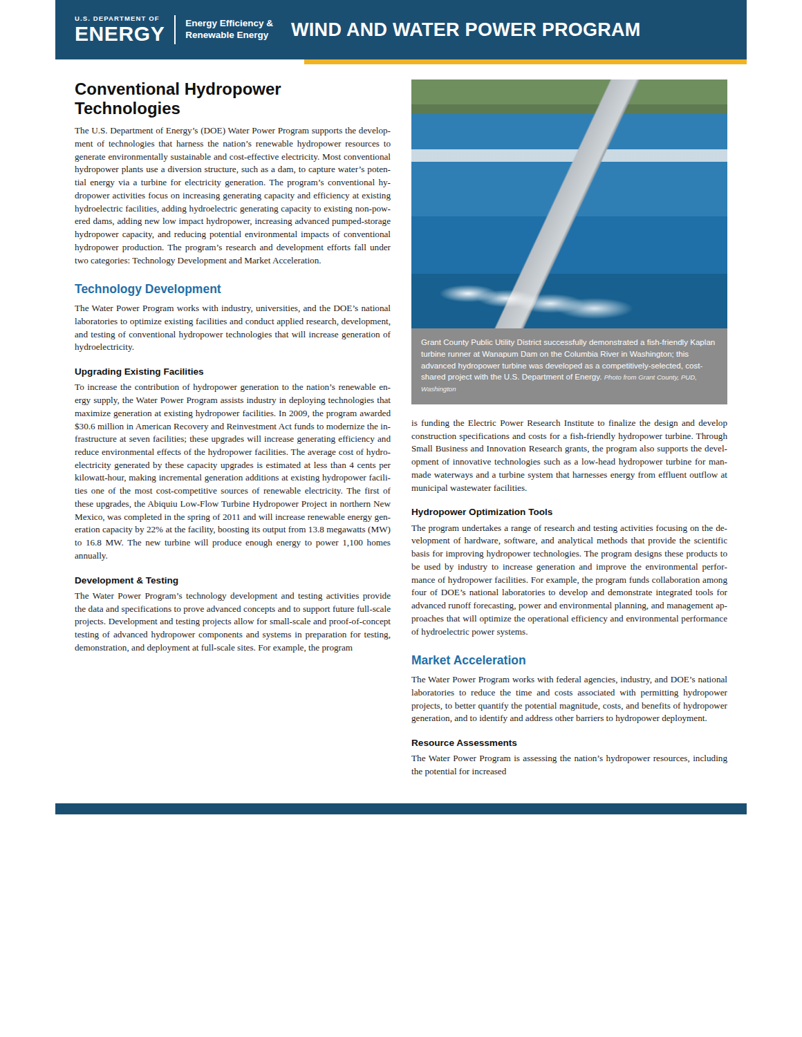U.S. DEPARTMENT OF ENERGY
Energy Efficiency &
Renewable Energy
WIND AND WATER POWER PROGRAM
Conventional Hydropower Technologies
The U.S. Department of Energy’s (DOE) Water Power Program supports the development of technologies that harness the nation’s renewable hydropower resources to generate environmentally sustainable and cost-effective electricity. Most conventional hydropower plants use a diversion structure, such as a dam, to capture water’s potential energy via a turbine for electricity generation. The program’s conventional hydropower activities focus on increasing generating capacity and efficiency at existing hydroelectric facilities, adding hydroelectric generating capacity to existing non-powered dams, adding new low impact hydropower, increasing advanced pumped-storage hydropower capacity, and reducing potential environmental impacts of conventional hydropower production. The program’s research and development efforts fall under two categories: Technology Development and Market Acceleration.
Technology Development
The Water Power Program works with industry, universities, and the DOE’s national laboratories to optimize existing facilities and conduct applied research, development, and testing of conventional hydropower technologies that will increase generation of hydroelectricity.
Upgrading Existing Facilities
To increase the contribution of hydropower generation to the nation’s renewable energy supply, the Water Power Program assists industry in deploying technologies that maximize generation at existing hydropower facilities. In 2009, the program awarded $30.6 million in American Recovery and Reinvestment Act funds to modernize the infrastructure at seven facilities; these upgrades will increase generating efficiency and reduce environmental effects of the hydropower facilities. The average cost of hydroelectricity generated by these capacity upgrades is estimated at less than 4 cents per kilowatt-hour, making incremental generation additions at existing hydropower facilities one of the most cost-competitive sources of renewable electricity. The first of these upgrades, the Abiquiu Low-Flow Turbine Hydropower Project in northern New Mexico, was completed in the spring of 2011 and will increase renewable energy generation capacity by 22% at the facility, boosting its output from 13.8 megawatts (MW) to 16.8 MW. The new turbine will produce enough energy to power 1,100 homes annually.
Development & Testing
The Water Power Program’s technology development and testing activities provide the data and specifications to prove advanced concepts and to support future full-scale projects. Development and testing projects allow for small-scale and proof-of-concept testing of advanced hydropower components and systems in preparation for testing, demonstration, and deployment at full-scale sites. For example, the program
Grant County Public Utility District successfully demonstrated a fish-friendly Kaplan turbine runner at Wanapum Dam on the Columbia River in Washington; this advanced hydropower turbine was developed as a competitively-selected, cost-shared project with the U.S. Department of Energy. Photo from Grant County, PUD, Washington
is funding the Electric Power Research Institute to finalize the design and develop construction specifications and costs for a fish-friendly hydropower turbine. Through Small Business and Innovation Research grants, the program also supports the development of innovative technologies such as a low-head hydropower turbine for manmade waterways and a turbine system that harnesses energy from effluent outflow at municipal wastewater facilities.
Hydropower Optimization Tools
The program undertakes a range of research and testing activities focusing on the development of hardware, software, and analytical methods that provide the scientific basis for improving hydropower technologies. The program designs these products to be used by industry to increase generation and improve the environmental performance of hydropower facilities. For example, the program funds collaboration among four of DOE’s national laboratories to develop and demonstrate integrated tools for advanced runoff forecasting, power and environmental planning, and management approaches that will optimize the operational efficiency and environmental performance of hydroelectric power systems.
Market Acceleration
The Water Power Program works with federal agencies, industry, and DOE’s national laboratories to reduce the time and costs associated with permitting hydropower projects, to better quantify the potential magnitude, costs, and benefits of hydropower generation, and to identify and address other barriers to hydropower deployment.
Resource Assessments
The Water Power Program is assessing the nation’s hydropower resources, including the potential for increased